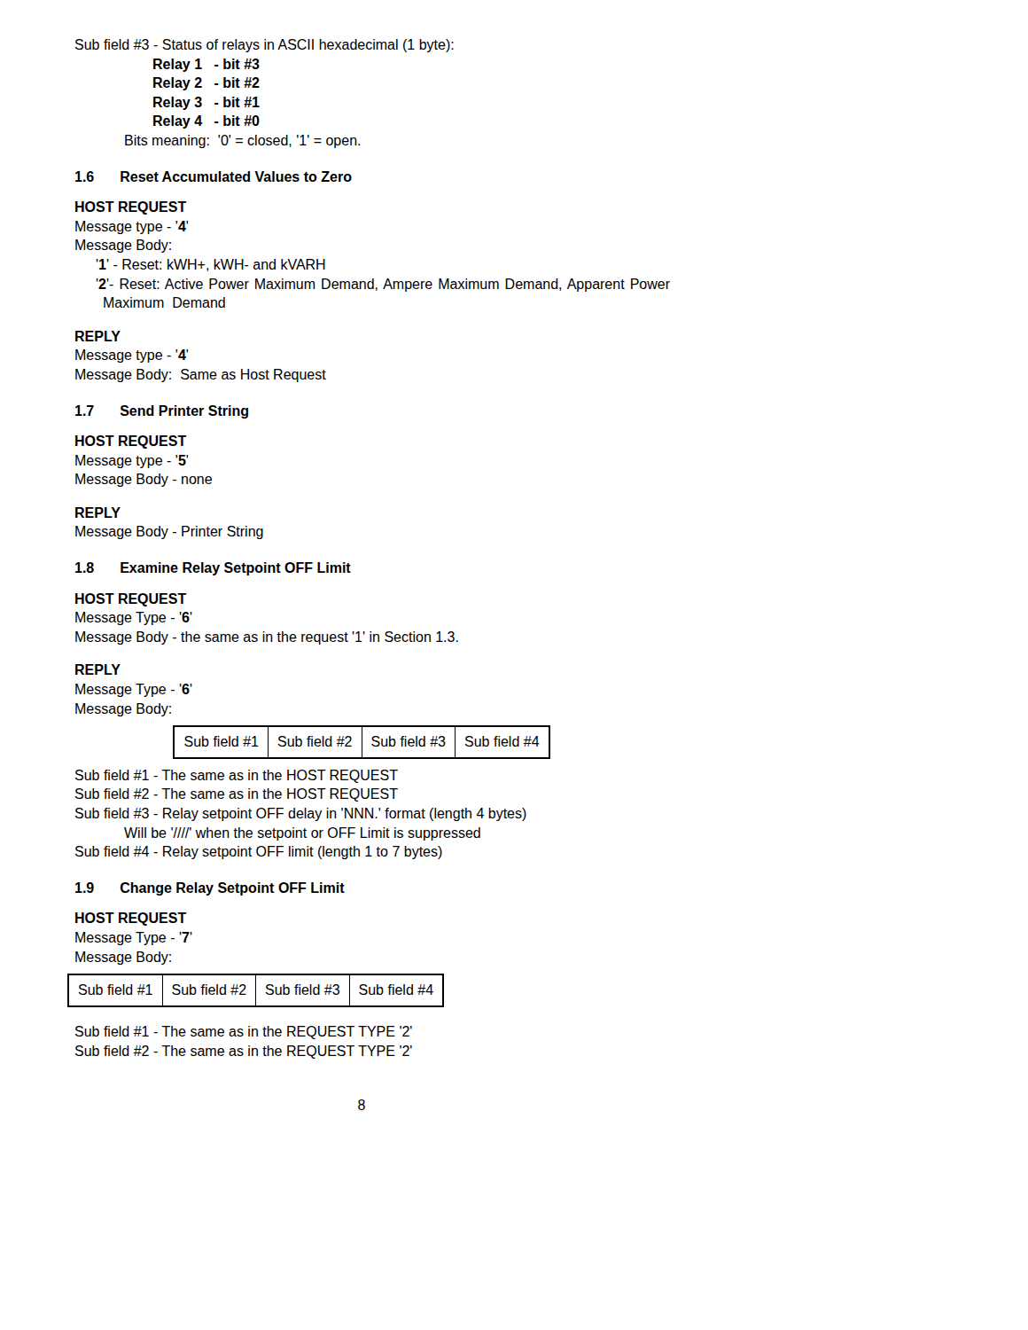Sub field #3 - Status of relays in ASCII hexadecimal (1 byte):
Relay 1 - bit #3
Relay 2 - bit #2
Relay 3 - bit #1
Relay 4 - bit #0
Bits meaning: '0' = closed, '1' = open.
1.6 Reset Accumulated Values to Zero
HOST REQUEST
Message type - '4'
Message Body:
'1' - Reset: kWH+, kWH- and kVARH
'2'- Reset: Active Power Maximum Demand, Ampere Maximum Demand, Apparent Power Maximum Demand
REPLY
Message type - '4'
Message Body: Same as Host Request
1.7 Send Printer String
HOST REQUEST
Message type - '5'
Message Body - none
REPLY
Message Body - Printer String
1.8 Examine Relay Setpoint OFF Limit
HOST REQUEST
Message Type - '6'
Message Body - the same as in the request '1' in Section 1.3.
REPLY
Message Type - '6'
Message Body:
| Sub field #1 | Sub field #2 | Sub field #3 | Sub field #4 |
Sub field #1 - The same as in the HOST REQUEST
Sub field #2 - The same as in the HOST REQUEST
Sub field #3 - Relay setpoint OFF delay in 'NNN.' format (length 4 bytes)
Will be '////' when the setpoint or OFF Limit is suppressed
Sub field #4 - Relay setpoint OFF limit (length 1 to 7 bytes)
1.9 Change Relay Setpoint OFF Limit
HOST REQUEST
Message Type - '7'
Message Body:
| Sub field #1 | Sub field #2 | Sub field #3 | Sub field #4 |
Sub field #1 - The same as in the REQUEST TYPE '2'
Sub field #2 - The same as in the REQUEST TYPE '2'
8